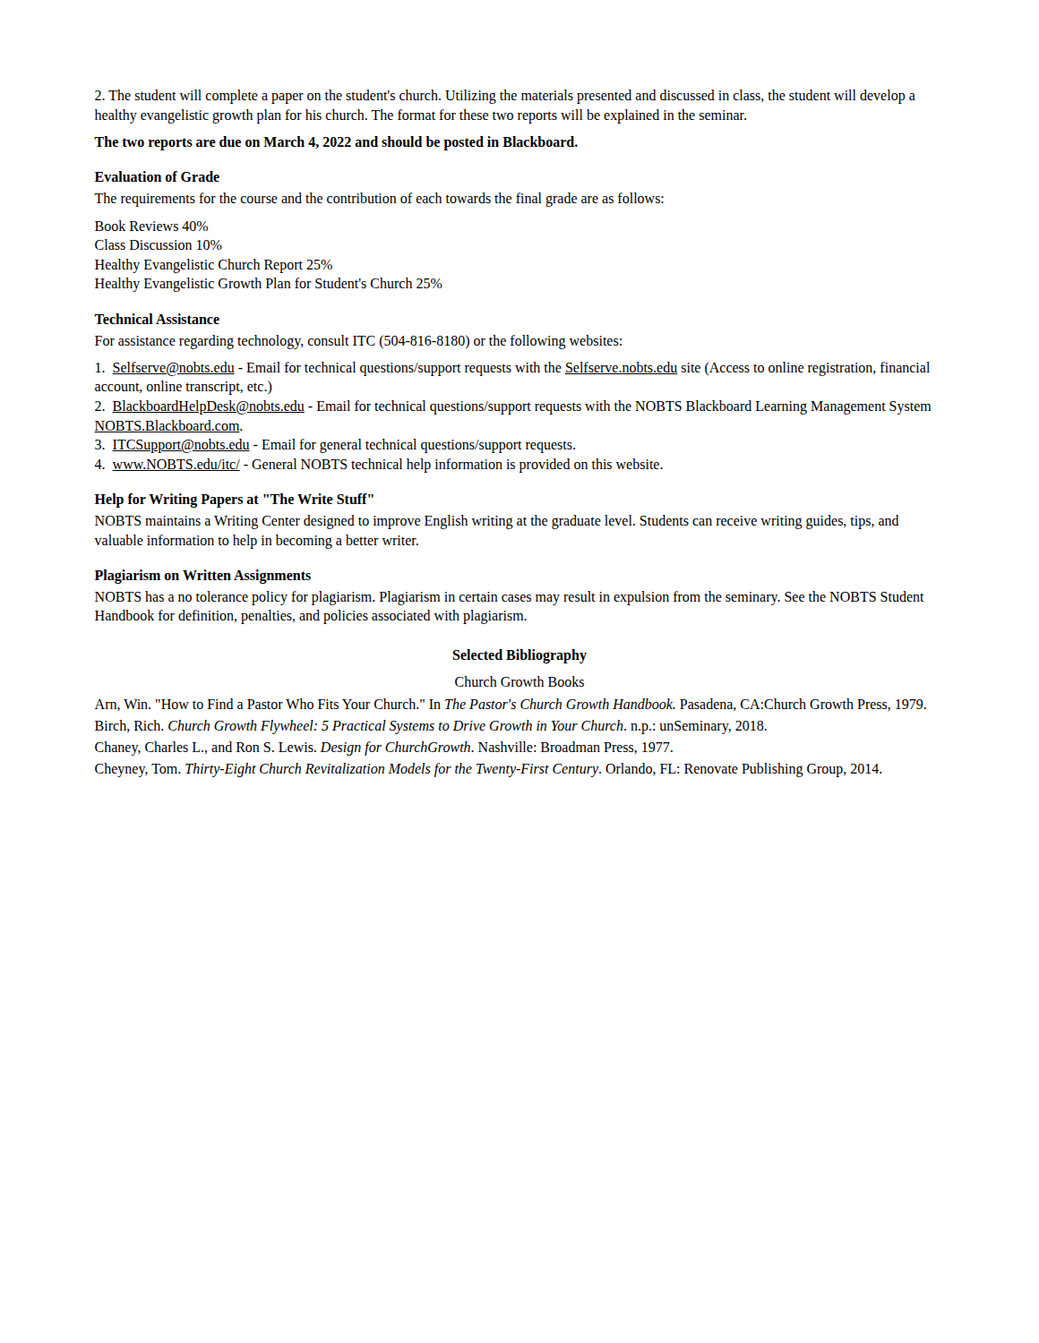2. The student will complete a paper on the student's church. Utilizing the materials presented and discussed in class, the student will develop a healthy evangelistic growth plan for his church. The format for these two reports will be explained in the seminar.
The two reports are due on March 4, 2022 and should be posted in Blackboard.
Evaluation of Grade
The requirements for the course and the contribution of each towards the final grade are as follows:
Book Reviews 40%
Class Discussion 10%
Healthy Evangelistic Church Report 25%
Healthy Evangelistic Growth Plan for Student's Church 25%
Technical Assistance
For assistance regarding technology, consult ITC (504-816-8180) or the following websites:
1. Selfserve@nobts.edu - Email for technical questions/support requests with the Selfserve.nobts.edu site (Access to online registration, financial account, online transcript, etc.)
2. BlackboardHelpDesk@nobts.edu - Email for technical questions/support requests with the NOBTS Blackboard Learning Management System NOBTS.Blackboard.com.
3. ITCSupport@nobts.edu - Email for general technical questions/support requests.
4. www.NOBTS.edu/itc/ - General NOBTS technical help information is provided on this website.
Help for Writing Papers at "The Write Stuff"
NOBTS maintains a Writing Center designed to improve English writing at the graduate level. Students can receive writing guides, tips, and valuable information to help in becoming a better writer.
Plagiarism on Written Assignments
NOBTS has a no tolerance policy for plagiarism. Plagiarism in certain cases may result in expulsion from the seminary. See the NOBTS Student Handbook for definition, penalties, and policies associated with plagiarism.
Selected Bibliography
Church Growth Books
Arn, Win. "How to Find a Pastor Who Fits Your Church." In The Pastor's Church Growth Handbook. Pasadena, CA:Church Growth Press, 1979.
Birch, Rich. Church Growth Flywheel: 5 Practical Systems to Drive Growth in Your Church. n.p.: unSeminary, 2018.
Chaney, Charles L., and Ron S. Lewis. Design for ChurchGrowth. Nashville: Broadman Press, 1977.
Cheyney, Tom. Thirty-Eight Church Revitalization Models for the Twenty-First Century. Orlando, FL: Renovate Publishing Group, 2014.